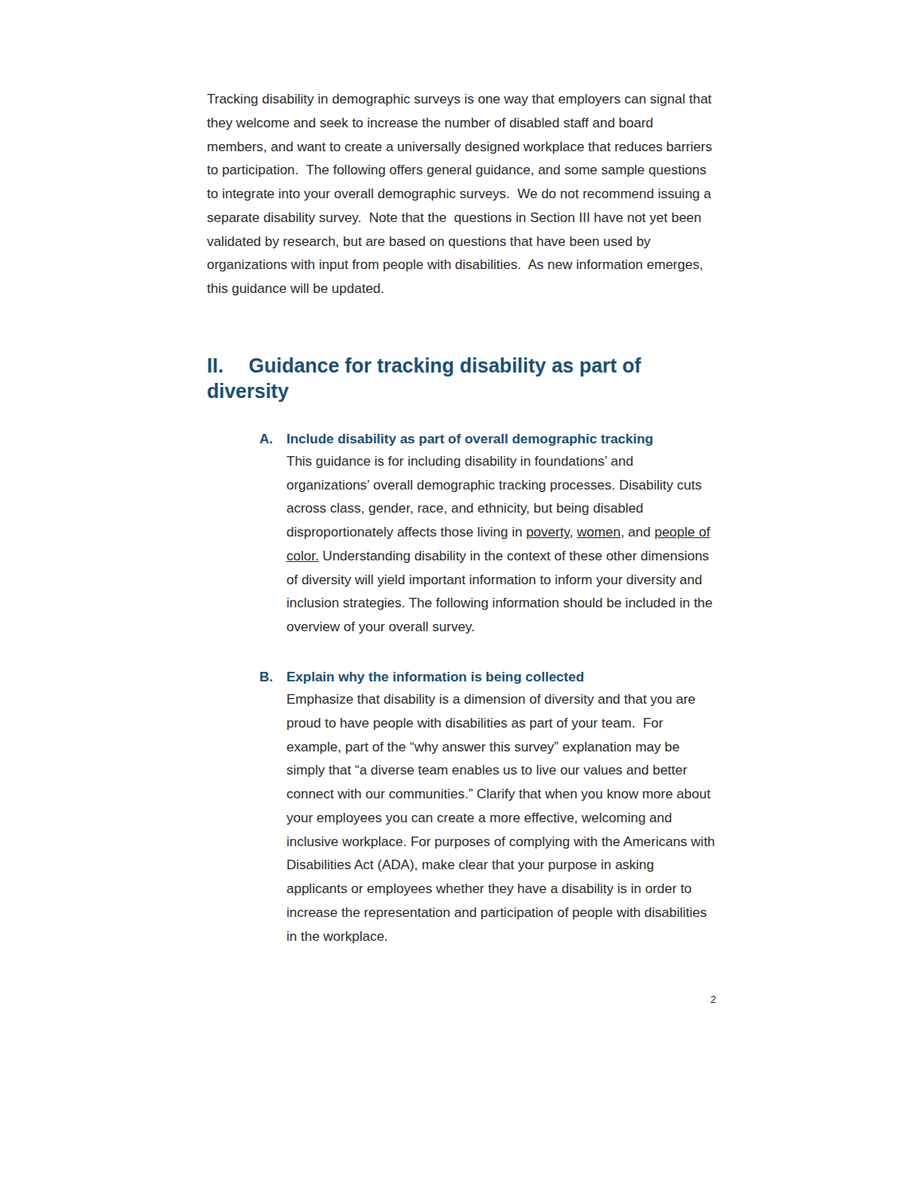Tracking disability in demographic surveys is one way that employers can signal that they welcome and seek to increase the number of disabled staff and board members, and want to create a universally designed workplace that reduces barriers to participation. The following offers general guidance, and some sample questions to integrate into your overall demographic surveys. We do not recommend issuing a separate disability survey. Note that the questions in Section III have not yet been validated by research, but are based on questions that have been used by organizations with input from people with disabilities. As new information emerges, this guidance will be updated.
II. Guidance for tracking disability as part of diversity
A. Include disability as part of overall demographic tracking
This guidance is for including disability in foundations’ and organizations’ overall demographic tracking processes. Disability cuts across class, gender, race, and ethnicity, but being disabled disproportionately affects those living in poverty, women, and people of color. Understanding disability in the context of these other dimensions of diversity will yield important information to inform your diversity and inclusion strategies. The following information should be included in the overview of your overall survey.
B. Explain why the information is being collected
Emphasize that disability is a dimension of diversity and that you are proud to have people with disabilities as part of your team. For example, part of the “why answer this survey” explanation may be simply that “a diverse team enables us to live our values and better connect with our communities.” Clarify that when you know more about your employees you can create a more effective, welcoming and inclusive workplace. For purposes of complying with the Americans with Disabilities Act (ADA), make clear that your purpose in asking applicants or employees whether they have a disability is in order to increase the representation and participation of people with disabilities in the workplace.
2